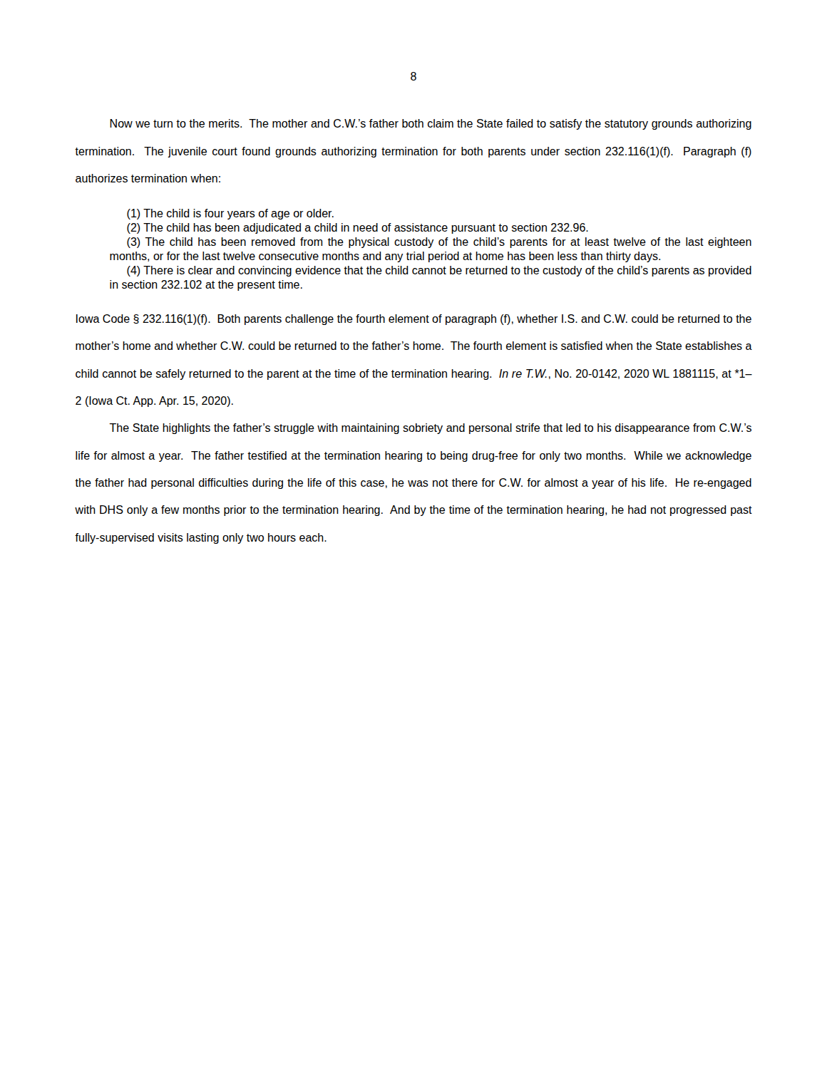8
Now we turn to the merits. The mother and C.W.’s father both claim the State failed to satisfy the statutory grounds authorizing termination. The juvenile court found grounds authorizing termination for both parents under section 232.116(1)(f). Paragraph (f) authorizes termination when:
(1) The child is four years of age or older.
(2) The child has been adjudicated a child in need of assistance pursuant to section 232.96.
(3) The child has been removed from the physical custody of the child’s parents for at least twelve of the last eighteen months, or for the last twelve consecutive months and any trial period at home has been less than thirty days.
(4) There is clear and convincing evidence that the child cannot be returned to the custody of the child’s parents as provided in section 232.102 at the present time.
Iowa Code § 232.116(1)(f). Both parents challenge the fourth element of paragraph (f), whether I.S. and C.W. could be returned to the mother’s home and whether C.W. could be returned to the father’s home. The fourth element is satisfied when the State establishes a child cannot be safely returned to the parent at the time of the termination hearing. In re T.W., No. 20-0142, 2020 WL 1881115, at *1–2 (Iowa Ct. App. Apr. 15, 2020).
The State highlights the father’s struggle with maintaining sobriety and personal strife that led to his disappearance from C.W.’s life for almost a year. The father testified at the termination hearing to being drug-free for only two months. While we acknowledge the father had personal difficulties during the life of this case, he was not there for C.W. for almost a year of his life. He re-engaged with DHS only a few months prior to the termination hearing. And by the time of the termination hearing, he had not progressed past fully-supervised visits lasting only two hours each.